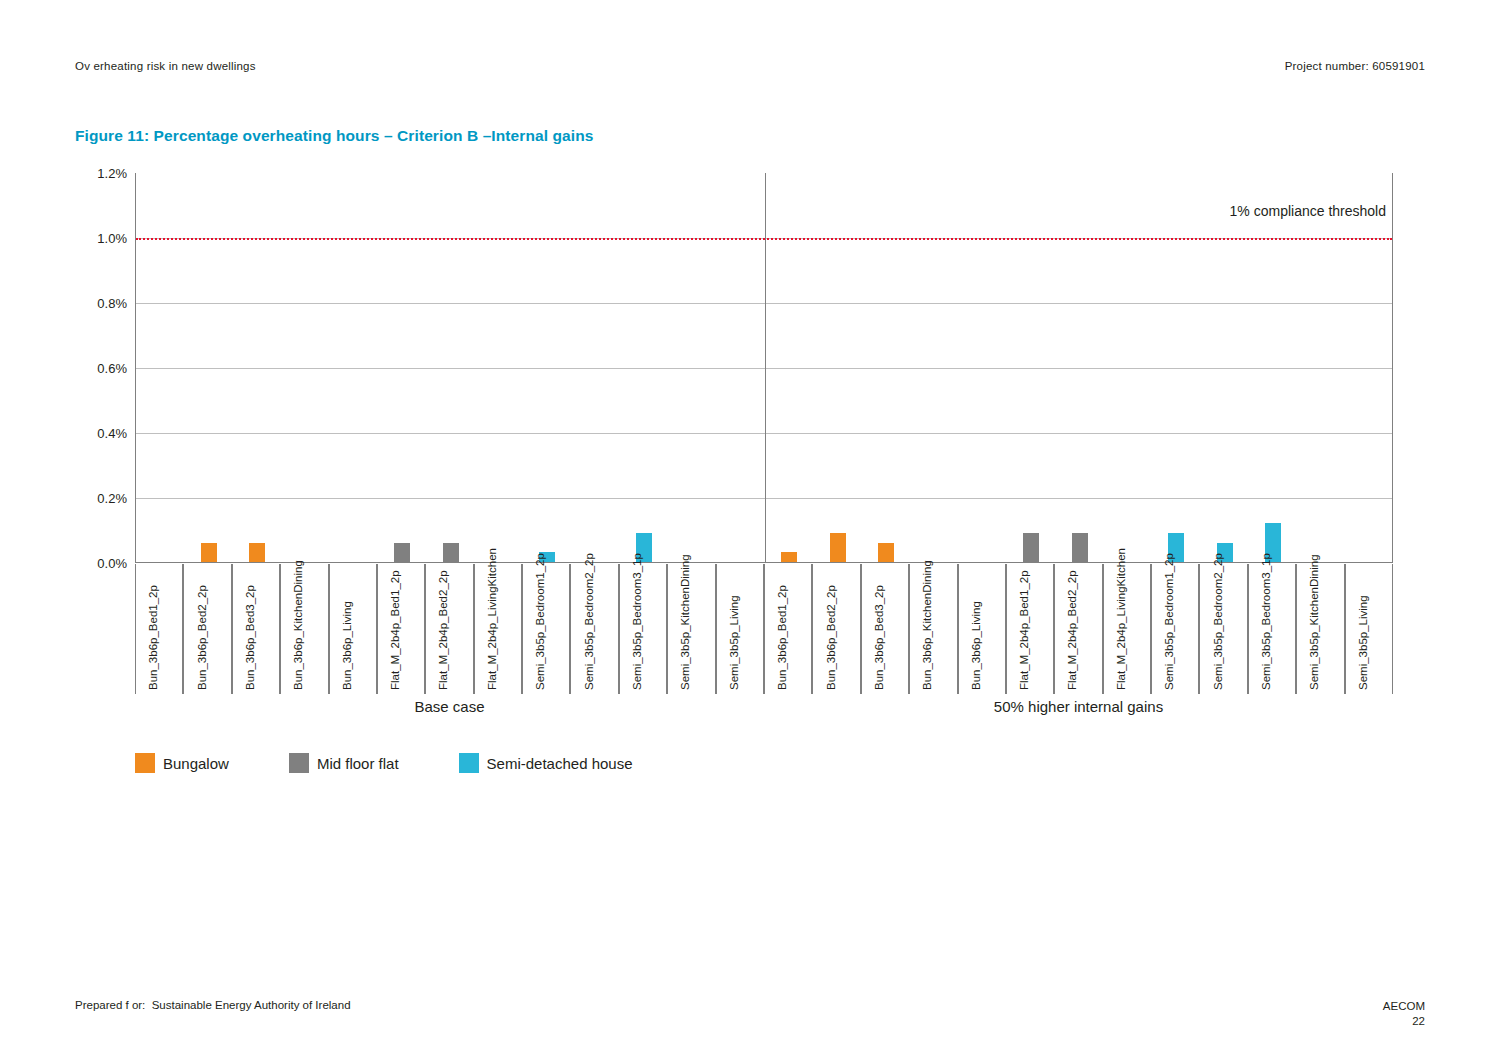Ov erheating risk in new dwellings
Project number: 60591901
Figure 11: Percentage overheating hours – Criterion B –Internal gains
1.2%
1.0%
0.8%
0.6%
0.4%
0.2%
0.0%
1% compliance threshold
Bun_3b6p_Bed1_2p
Bun_3b6p_Bed2_2p
Bun_3b6p_Bed3_2p
Bun_3b6p_KitchenDining
Bun_3b6p_Living
Flat_M_2b4p_Bed1_2p
Flat_M_2b4p_Bed2_2p
Flat_M_2b4p_LivingKitchen
Semi_3b5p_Bedroom1_2p
Semi_3b5p_Bedroom2_2p
Semi_3b5p_Bedroom3_1p
Semi_3b5p_KitchenDining
Semi_3b5p_Living
Bun_3b6p_Bed1_2p
Bun_3b6p_Bed2_2p
Bun_3b6p_Bed3_2p
Bun_3b6p_KitchenDining
Bun_3b6p_Living
Flat_M_2b4p_Bed1_2p
Flat_M_2b4p_Bed2_2p
Flat_M_2b4p_LivingKitchen
Semi_3b5p_Bedroom1_2p
Semi_3b5p_Bedroom2_2p
Semi_3b5p_Bedroom3_1p
Semi_3b5p_KitchenDining
Semi_3b5p_Living
Base case
50% higher internal gains
Bungalow
Mid floor flat
Semi-detached house
Prepared f or: Sustainable Energy Authority of Ireland
AECOM
22